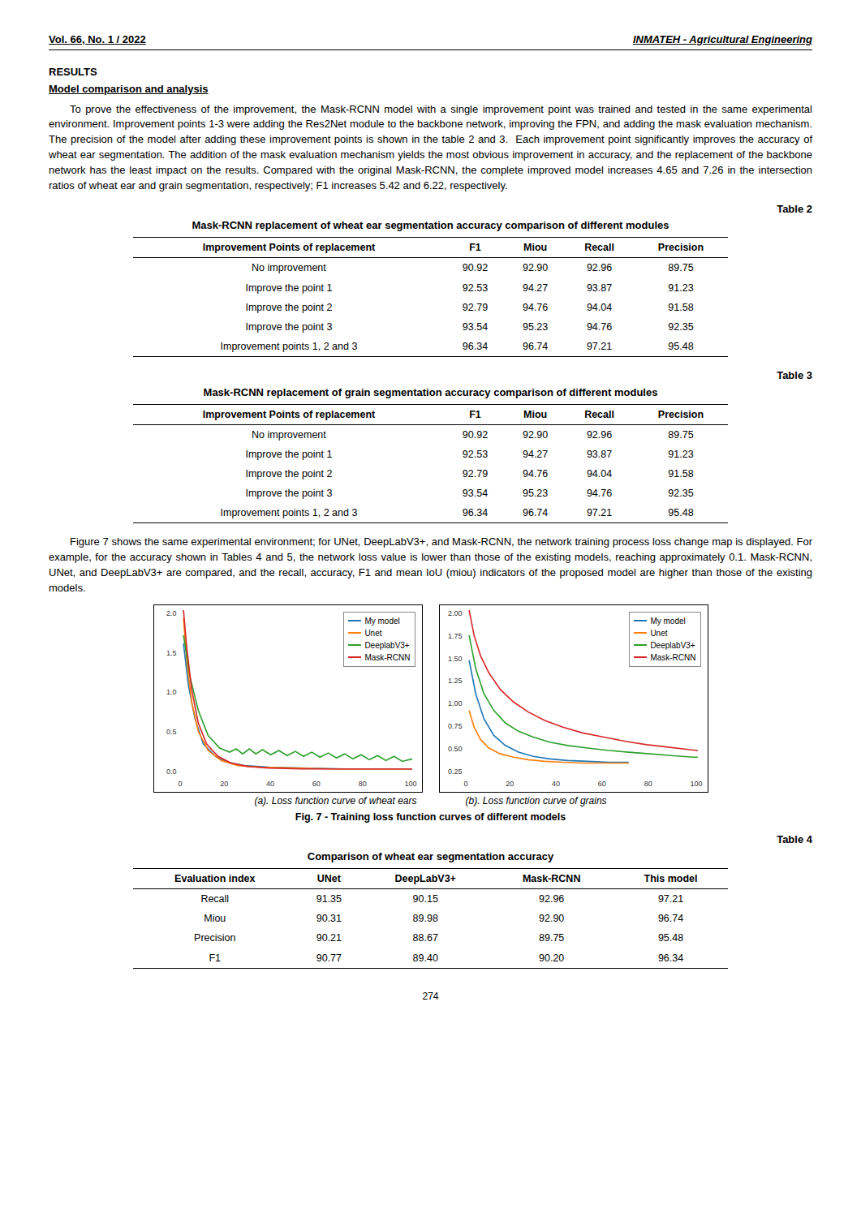Vol. 66, No. 1 / 2022
INMATEH - Agricultural Engineering
RESULTS
Model comparison and analysis
To prove the effectiveness of the improvement, the Mask-RCNN model with a single improvement point was trained and tested in the same experimental environment. Improvement points 1-3 were adding the Res2Net module to the backbone network, improving the FPN, and adding the mask evaluation mechanism. The precision of the model after adding these improvement points is shown in the table 2 and 3. Each improvement point significantly improves the accuracy of wheat ear segmentation. The addition of the mask evaluation mechanism yields the most obvious improvement in accuracy, and the replacement of the backbone network has the least impact on the results. Compared with the original Mask-RCNN, the complete improved model increases 4.65 and 7.26 in the intersection ratios of wheat ear and grain segmentation, respectively; F1 increases 5.42 and 6.22, respectively.
Table 2
Mask-RCNN replacement of wheat ear segmentation accuracy comparison of different modules
| Improvement Points of replacement | F1 | Miou | Recall | Precision |
| --- | --- | --- | --- | --- |
| No improvement | 90.92 | 92.90 | 92.96 | 89.75 |
| Improve the point 1 | 92.53 | 94.27 | 93.87 | 91.23 |
| Improve the point 2 | 92.79 | 94.76 | 94.04 | 91.58 |
| Improve the point 3 | 93.54 | 95.23 | 94.76 | 92.35 |
| Improvement points 1, 2 and 3 | 96.34 | 96.74 | 97.21 | 95.48 |
Table 3
Mask-RCNN replacement of grain segmentation accuracy comparison of different modules
| Improvement Points of replacement | F1 | Miou | Recall | Precision |
| --- | --- | --- | --- | --- |
| No improvement | 90.92 | 92.90 | 92.96 | 89.75 |
| Improve the point 1 | 92.53 | 94.27 | 93.87 | 91.23 |
| Improve the point 2 | 92.79 | 94.76 | 94.04 | 91.58 |
| Improve the point 3 | 93.54 | 95.23 | 94.76 | 92.35 |
| Improvement points 1, 2 and 3 | 96.34 | 96.74 | 97.21 | 95.48 |
Figure 7 shows the same experimental environment; for UNet, DeepLabV3+, and Mask-RCNN, the network training process loss change map is displayed. For example, for the accuracy shown in Tables 4 and 5, the network loss value is lower than those of the existing models, reaching approximately 0.1. Mask-RCNN, UNet, and DeepLabV3+ are compared, and the recall, accuracy, F1 and mean IoU (miou) indicators of the proposed model are higher than those of the existing models.
My model
Unet
DeeplabV3+
Mask-RCNN
2.01.51.00.50.0
020406080100
My model
Unet
DeeplabV3+
Mask-RCNN
2.001.751.501.251.000.750.500.25
020406080100
(a). Loss function curve of wheat ears (b). Loss function curve of grains
Fig. 7 - Training loss function curves of different models
Table 4
Comparison of wheat ear segmentation accuracy
| Evaluation index | UNet | DeepLabV3+ | Mask-RCNN | This model |
| --- | --- | --- | --- | --- |
| Recall | 91.35 | 90.15 | 92.96 | 97.21 |
| Miou | 90.31 | 89.98 | 92.90 | 96.74 |
| Precision | 90.21 | 88.67 | 89.75 | 95.48 |
| F1 | 90.77 | 89.40 | 90.20 | 96.34 |
274